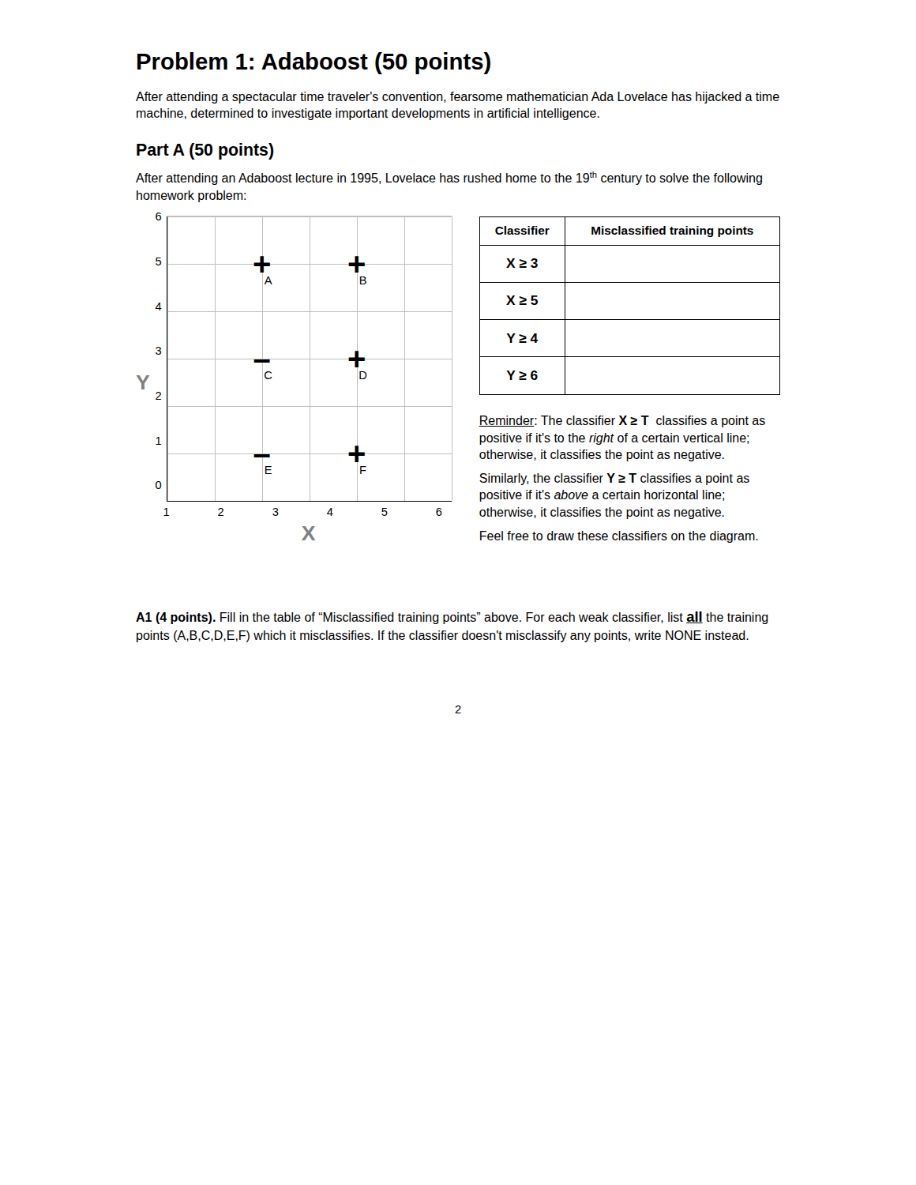Problem 1: Adaboost (50 points)
After attending a spectacular time traveler's convention, fearsome mathematician Ada Lovelace has hijacked a time machine, determined to investigate important developments in artificial intelligence.
Part A (50 points)
After attending an Adaboost lecture in 1995, Lovelace has rushed home to the 19th century to solve the following homework problem:
Y
6 5 4 3 2 1 0
+ A + B – C + D – E + F
123456
X
| Classifier | Misclassified training points |
| --- | --- |
| X ≥ 3 | |
| X ≥ 5 | |
| Y ≥ 4 | |
| Y ≥ 6 | |
Reminder: The classifier X ≥ T classifies a point as positive if it's to the right of a certain vertical line; otherwise, it classifies the point as negative.
Similarly, the classifier Y ≥ T classifies a point as positive if it's above a certain horizontal line; otherwise, it classifies the point as negative.
Feel free to draw these classifiers on the diagram.
A1 (4 points). Fill in the table of “Misclassified training points” above. For each weak classifier, list all the training points (A,B,C,D,E,F) which it misclassifies. If the classifier doesn't misclassify any points, write NONE instead.
2